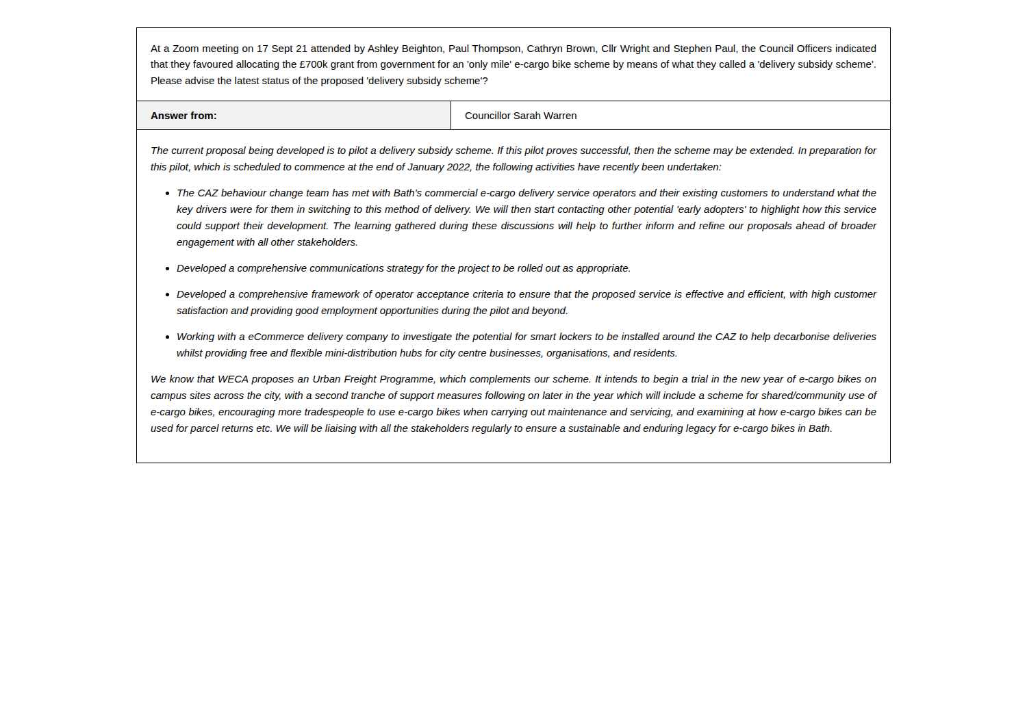At a Zoom meeting on 17 Sept 21 attended by Ashley Beighton, Paul Thompson, Cathryn Brown, Cllr Wright and Stephen Paul, the Council Officers indicated that they favoured allocating the £700k grant from government for an 'only mile' e-cargo bike scheme by means of what they called a 'delivery subsidy scheme'. Please advise the latest status of the proposed 'delivery subsidy scheme'?
Answer from:
Councillor Sarah Warren
The current proposal being developed is to pilot a delivery subsidy scheme. If this pilot proves successful, then the scheme may be extended. In preparation for this pilot, which is scheduled to commence at the end of January 2022, the following activities have recently been undertaken:
The CAZ behaviour change team has met with Bath's commercial e-cargo delivery service operators and their existing customers to understand what the key drivers were for them in switching to this method of delivery. We will then start contacting other potential 'early adopters' to highlight how this service could support their development. The learning gathered during these discussions will help to further inform and refine our proposals ahead of broader engagement with all other stakeholders.
Developed a comprehensive communications strategy for the project to be rolled out as appropriate.
Developed a comprehensive framework of operator acceptance criteria to ensure that the proposed service is effective and efficient, with high customer satisfaction and providing good employment opportunities during the pilot and beyond.
Working with a eCommerce delivery company to investigate the potential for smart lockers to be installed around the CAZ to help decarbonise deliveries whilst providing free and flexible mini-distribution hubs for city centre businesses, organisations, and residents.
We know that WECA proposes an Urban Freight Programme, which complements our scheme. It intends to begin a trial in the new year of e-cargo bikes on campus sites across the city, with a second tranche of support measures following on later in the year which will include a scheme for shared/community use of e-cargo bikes, encouraging more tradespeople to use e-cargo bikes when carrying out maintenance and servicing, and examining at how e-cargo bikes can be used for parcel returns etc. We will be liaising with all the stakeholders regularly to ensure a sustainable and enduring legacy for e-cargo bikes in Bath.